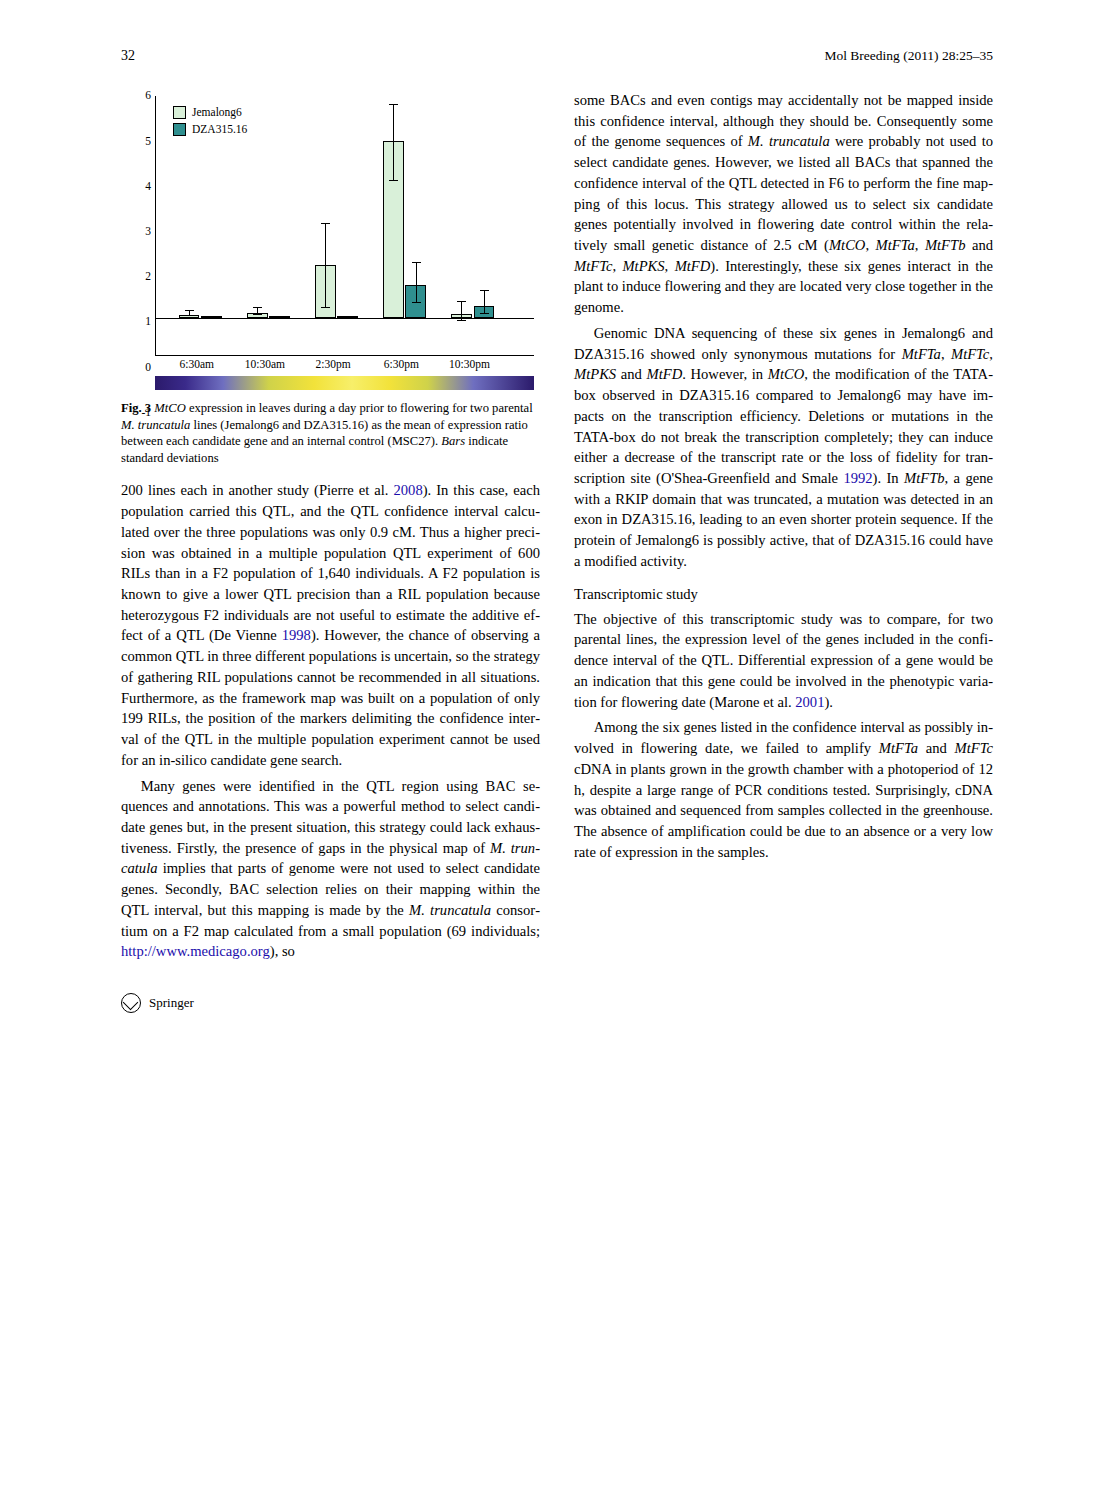32
Mol Breeding (2011) 28:25–35
6 5 4 3 2 1 0 -1
Jemalong6
DZA315.16
6:30am 10:30am 2:30pm 6:30pm 10:30pm
Fig. 3 MtCO expression in leaves during a day prior to flowering for two parental M. truncatula lines (Jemalong6 and DZA315.16) as the mean of expression ratio between each candidate gene and an internal control (MSC27). Bars indicate standard deviations
200 lines each in another study (Pierre et al. 2008). In this case, each population carried this QTL, and the QTL confidence interval calculated over the three populations was only 0.9 cM. Thus a higher precision was obtained in a multiple population QTL experiment of 600 RILs than in a F2 population of 1,640 individuals. A F2 population is known to give a lower QTL precision than a RIL population because heterozygous F2 individuals are not useful to estimate the additive effect of a QTL (De Vienne 1998). However, the chance of observing a common QTL in three different populations is uncertain, so the strategy of gathering RIL populations cannot be recommended in all situations. Furthermore, as the framework map was built on a population of only 199 RILs, the position of the markers delimiting the confidence interval of the QTL in the multiple population experiment cannot be used for an in-silico candidate gene search.
Many genes were identified in the QTL region using BAC sequences and annotations. This was a powerful method to select candidate genes but, in the present situation, this strategy could lack exhaustiveness. Firstly, the presence of gaps in the physical map of M. truncatula implies that parts of genome were not used to select candidate genes. Secondly, BAC selection relies on their mapping within the QTL interval, but this mapping is made by the M. truncatula consortium on a F2 map calculated from a small population (69 individuals; http://www.medicago.org), so
some BACs and even contigs may accidentally not be mapped inside this confidence interval, although they should be. Consequently some of the genome sequences of M. truncatula were probably not used to select candidate genes. However, we listed all BACs that spanned the confidence interval of the QTL detected in F6 to perform the fine mapping of this locus. This strategy allowed us to select six candidate genes potentially involved in flowering date control within the relatively small genetic distance of 2.5 cM (MtCO, MtFTa, MtFTb and MtFTc, MtPKS, MtFD). Interestingly, these six genes interact in the plant to induce flowering and they are located very close together in the genome.
Genomic DNA sequencing of these six genes in Jemalong6 and DZA315.16 showed only synonymous mutations for MtFTa, MtFTc, MtPKS and MtFD. However, in MtCO, the modification of the TATA-box observed in DZA315.16 compared to Jemalong6 may have impacts on the transcription efficiency. Deletions or mutations in the TATA-box do not break the transcription completely; they can induce either a decrease of the transcript rate or the loss of fidelity for transcription site (O'Shea-Greenfield and Smale 1992). In MtFTb, a gene with a RKIP domain that was truncated, a mutation was detected in an exon in DZA315.16, leading to an even shorter protein sequence. If the protein of Jemalong6 is possibly active, that of DZA315.16 could have a modified activity.
Transcriptomic study
The objective of this transcriptomic study was to compare, for two parental lines, the expression level of the genes included in the confidence interval of the QTL. Differential expression of a gene would be an indication that this gene could be involved in the phenotypic variation for flowering date (Marone et al. 2001).
Among the six genes listed in the confidence interval as possibly involved in flowering date, we failed to amplify MtFTa and MtFTc cDNA in plants grown in the growth chamber with a photoperiod of 12 h, despite a large range of PCR conditions tested. Surprisingly, cDNA was obtained and sequenced from samples collected in the greenhouse. The absence of amplification could be due to an absence or a very low rate of expression in the samples.
Springer